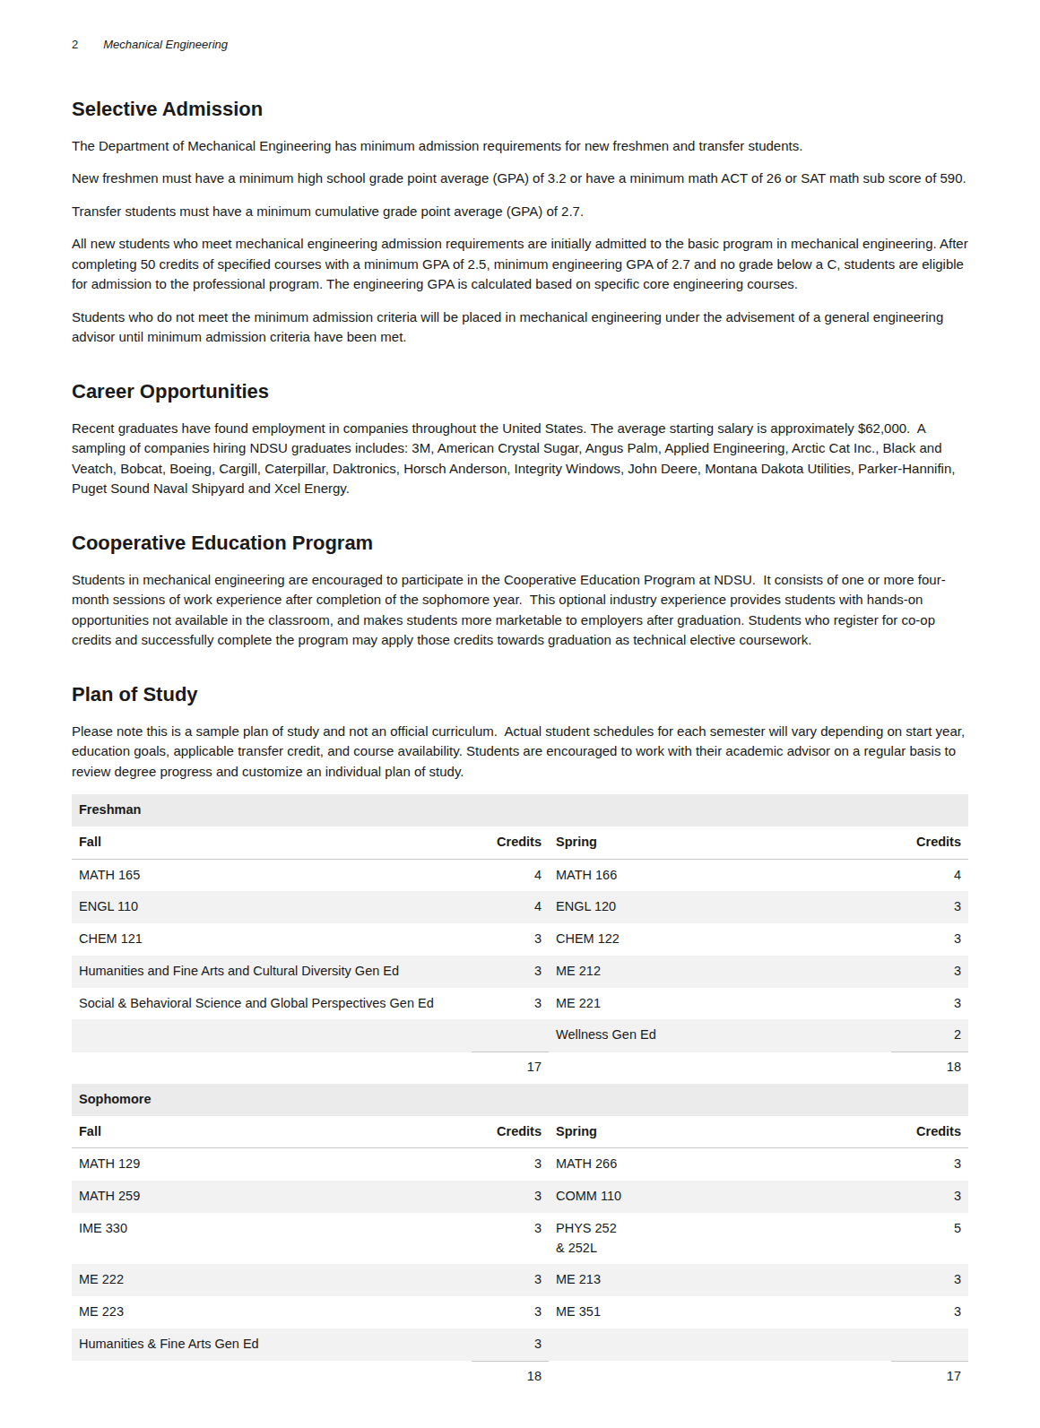2 Mechanical Engineering
Selective Admission
The Department of Mechanical Engineering has minimum admission requirements for new freshmen and transfer students.
New freshmen must have a minimum high school grade point average (GPA) of 3.2 or have a minimum math ACT of 26 or SAT math sub score of 590.
Transfer students must have a minimum cumulative grade point average (GPA) of 2.7.
All new students who meet mechanical engineering admission requirements are initially admitted to the basic program in mechanical engineering. After completing 50 credits of specified courses with a minimum GPA of 2.5, minimum engineering GPA of 2.7 and no grade below a C, students are eligible for admission to the professional program. The engineering GPA is calculated based on specific core engineering courses.
Students who do not meet the minimum admission criteria will be placed in mechanical engineering under the advisement of a general engineering advisor until minimum admission criteria have been met.
Career Opportunities
Recent graduates have found employment in companies throughout the United States. The average starting salary is approximately $62,000. A sampling of companies hiring NDSU graduates includes: 3M, American Crystal Sugar, Angus Palm, Applied Engineering, Arctic Cat Inc., Black and Veatch, Bobcat, Boeing, Cargill, Caterpillar, Daktronics, Horsch Anderson, Integrity Windows, John Deere, Montana Dakota Utilities, Parker-Hannifin, Puget Sound Naval Shipyard and Xcel Energy.
Cooperative Education Program
Students in mechanical engineering are encouraged to participate in the Cooperative Education Program at NDSU. It consists of one or more four-month sessions of work experience after completion of the sophomore year. This optional industry experience provides students with hands-on opportunities not available in the classroom, and makes students more marketable to employers after graduation. Students who register for co-op credits and successfully complete the program may apply those credits towards graduation as technical elective coursework.
Plan of Study
Please note this is a sample plan of study and not an official curriculum. Actual student schedules for each semester will vary depending on start year, education goals, applicable transfer credit, and course availability. Students are encouraged to work with their academic advisor on a regular basis to review degree progress and customize an individual plan of study.
| Freshman |
| Fall | Credits | Spring | Credits |
| MATH 165 | 4 | MATH 166 | 4 |
| ENGL 110 | 4 | ENGL 120 | 3 |
| CHEM 121 | 3 | CHEM 122 | 3 |
| Humanities and Fine Arts and Cultural Diversity Gen Ed | 3 | ME 212 | 3 |
| Social & Behavioral Science and Global Perspectives Gen Ed | 3 | ME 221 | 3 |
| | | Wellness Gen Ed | 2 |
| | 17 | | 18 |
| Sophomore |
| Fall | Credits | Spring | Credits |
| MATH 129 | 3 | MATH 266 | 3 |
| MATH 259 | 3 | COMM 110 | 3 |
| IME 330 | 3 | PHYS 252 & 252L | 5 |
| ME 222 | 3 | ME 213 | 3 |
| ME 223 | 3 | ME 351 | 3 |
| Humanities & Fine Arts Gen Ed | 3 | | |
| | 18 | | 17 |